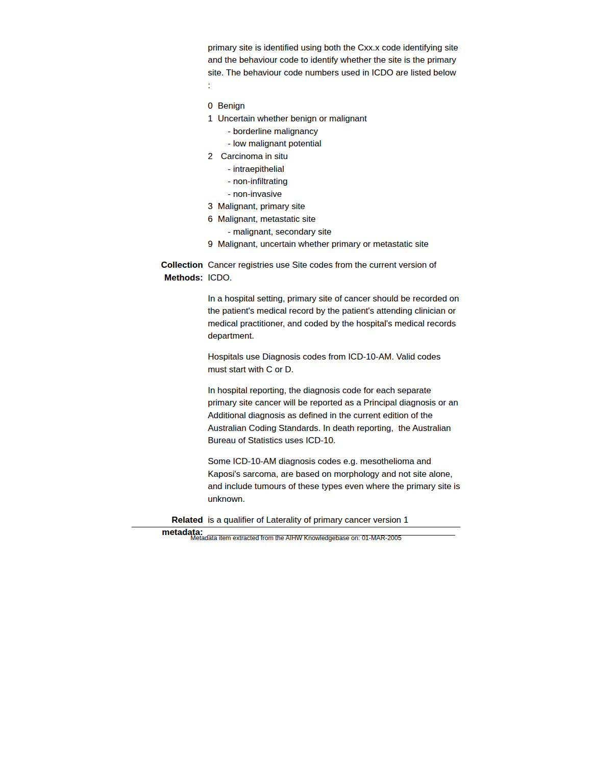primary site is identified using both the Cxx.x code identifying site and the behaviour code to identify whether the site is the primary site. The behaviour code numbers used in ICDO are listed below :
0 Benign
1 Uncertain whether benign or malignant
- borderline malignancy
- low malignant potential
2 Carcinoma in situ
- intraepithelial
- non-infiltrating
- non-invasive
3 Malignant, primary site
6 Malignant, metastatic site
- malignant, secondary site
9 Malignant, uncertain whether primary or metastatic site
Collection Methods:
Cancer registries use Site codes from the current version of ICDO.
In a hospital setting, primary site of cancer should be recorded on the patient's medical record by the patient's attending clinician or medical practitioner, and coded by the hospital's medical records department.
Hospitals use Diagnosis codes from ICD-10-AM. Valid codes must start with C or D.
In hospital reporting, the diagnosis code for each separate primary site cancer will be reported as a Principal diagnosis or an Additional diagnosis as defined in the current edition of the Australian Coding Standards. In death reporting, the Australian Bureau of Statistics uses ICD-10.
Some ICD-10-AM diagnosis codes e.g. mesothelioma and Kaposi's sarcoma, are based on morphology and not site alone, and include tumours of these types even where the primary site is unknown.
Related metadata:
is a qualifier of Laterality of primary cancer version 1
Metadata item extracted from the AIHW Knowledgebase on: 01-MAR-2005